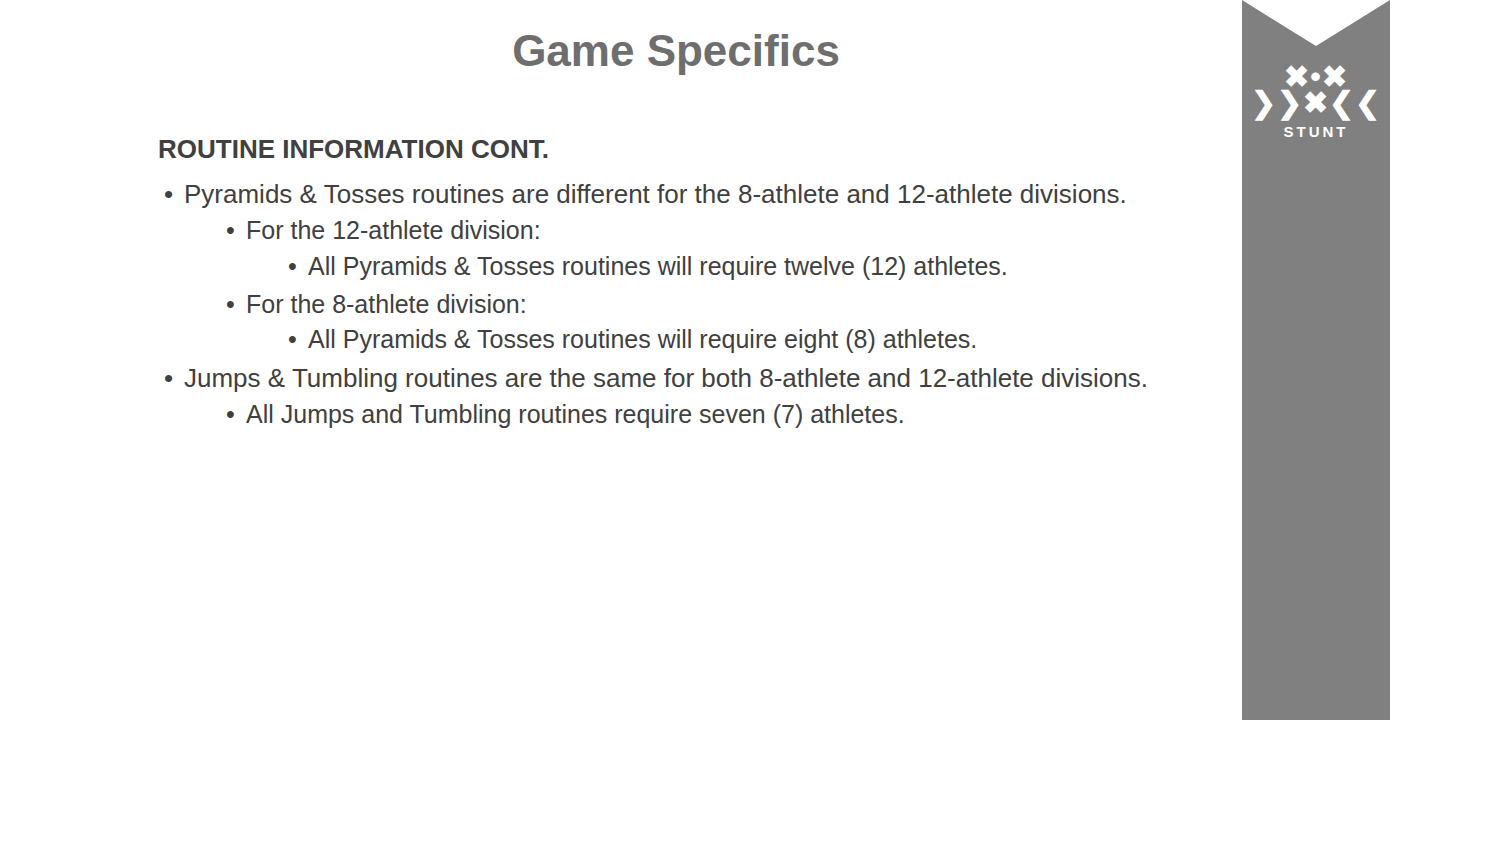✖•✖❯❯✖❮❮ STUNT
Game Specifics
ROUTINE INFORMATION CONT.
Pyramids & Tosses routines are different for the 8-athlete and 12-athlete divisions.
For the 12-athlete division:
All Pyramids & Tosses routines will require twelve (12) athletes.
For the 8-athlete division:
All Pyramids & Tosses routines will require eight (8) athletes.
Jumps & Tumbling routines are the same for both 8-athlete and 12-athlete divisions.
All Jumps and Tumbling routines require seven (7) athletes.